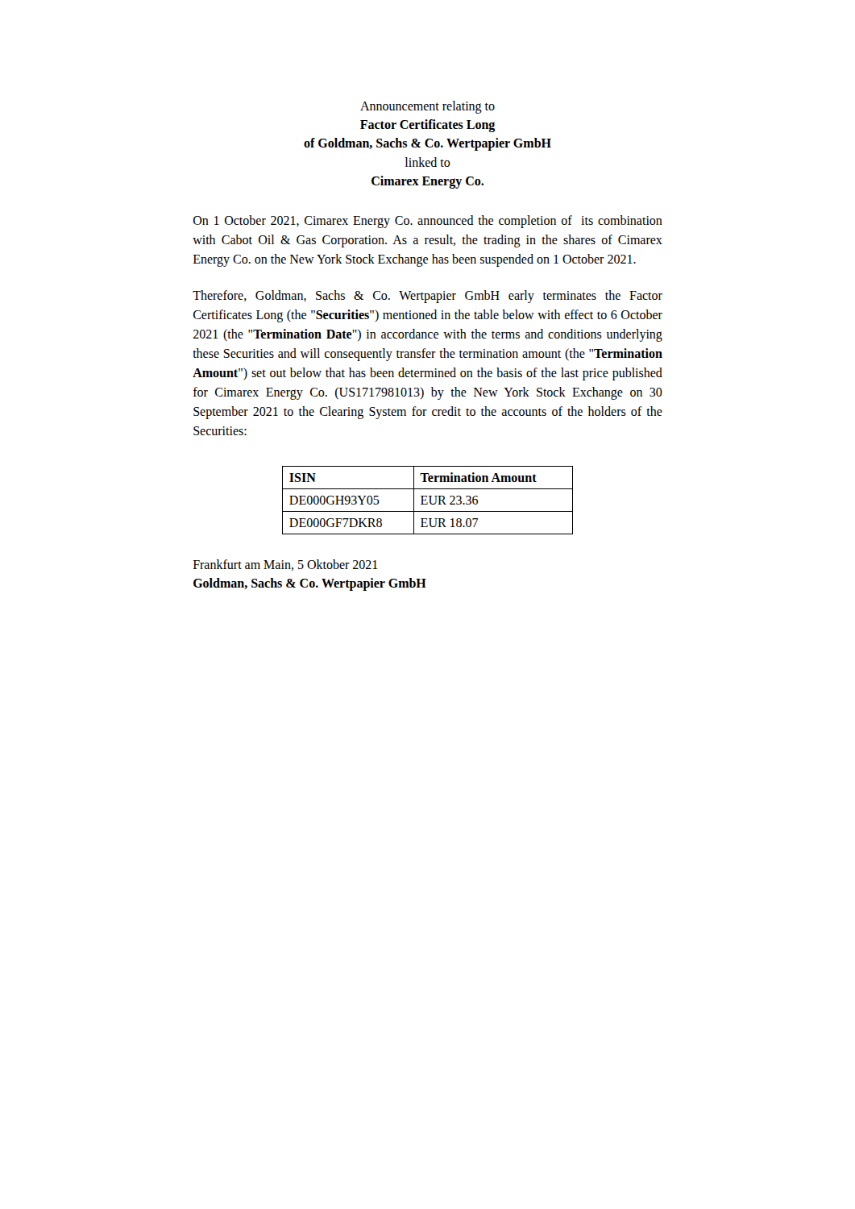Announcement relating to
Factor Certificates Long
of Goldman, Sachs & Co. Wertpapier GmbH
linked to
Cimarex Energy Co.
On 1 October 2021, Cimarex Energy Co. announced the completion of its combination with Cabot Oil & Gas Corporation. As a result, the trading in the shares of Cimarex Energy Co. on the New York Stock Exchange has been suspended on 1 October 2021.
Therefore, Goldman, Sachs & Co. Wertpapier GmbH early terminates the Factor Certificates Long (the "Securities") mentioned in the table below with effect to 6 October 2021 (the "Termination Date") in accordance with the terms and conditions underlying these Securities and will consequently transfer the termination amount (the "Termination Amount") set out below that has been determined on the basis of the last price published for Cimarex Energy Co. (US1717981013) by the New York Stock Exchange on 30 September 2021 to the Clearing System for credit to the accounts of the holders of the Securities:
| ISIN | Termination Amount |
| --- | --- |
| DE000GH93Y05 | EUR 23.36 |
| DE000GF7DKR8 | EUR 18.07 |
Frankfurt am Main, 5 Oktober 2021
Goldman, Sachs & Co. Wertpapier GmbH